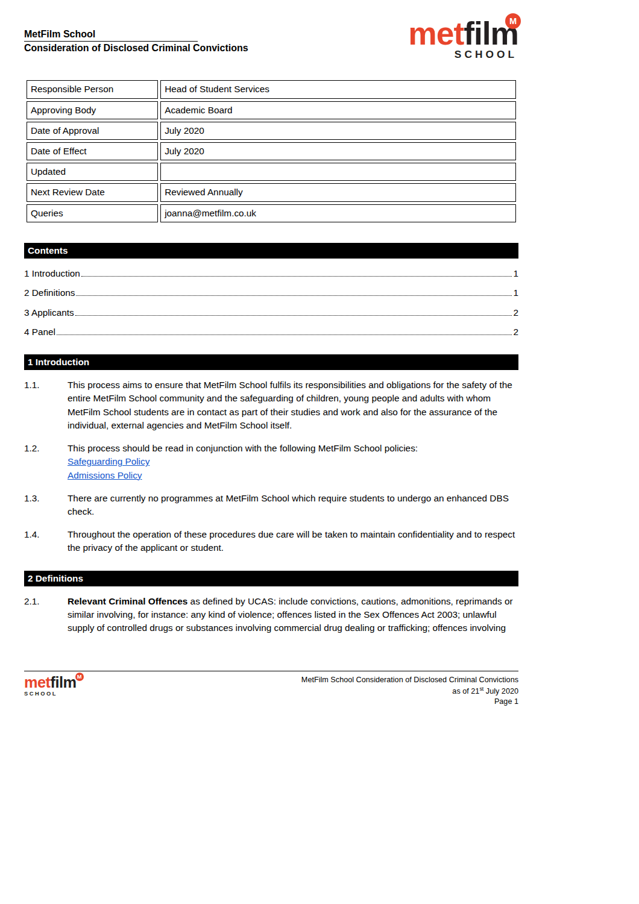MetFilm School
Consideration of Disclosed Criminal Convictions
M met film SCHOOL
| Responsible Person | Head of Student Services |
| Approving Body | Academic Board |
| Date of Approval | July 2020 |
| Date of Effect | July 2020 |
| Updated | |
| Next Review Date | Reviewed Annually |
| Queries | joanna@metfilm.co.uk |
Contents
1 Introduction 1
2 Definitions 1
3 Applicants 2
4 Panel 2
1 Introduction
1.1.
This process aims to ensure that MetFilm School fulfils its responsibilities and obligations for the safety of the entire MetFilm School community and the safeguarding of children, young people and adults with whom MetFilm School students are in contact as part of their studies and work and also for the assurance of the individual, external agencies and MetFilm School itself.
1.2.
This process should be read in conjunction with the following MetFilm School policies:
Safeguarding Policy
Admissions Policy
1.3.
There are currently no programmes at MetFilm School which require students to undergo an enhanced DBS check.
1.4.
Throughout the operation of these procedures due care will be taken to maintain confidentiality and to respect the privacy of the applicant or student.
2 Definitions
2.1.
Relevant Criminal Offences as defined by UCAS: include convictions, cautions, admonitions, reprimands or similar involving, for instance: any kind of violence; offences listed in the Sex Offences Act 2003; unlawful supply of controlled drugs or substances involving commercial drug dealing or trafficking; offences involving
M met film SCHOOL
MetFilm School Consideration of Disclosed Criminal Convictions
as of 21st July 2020
Page 1